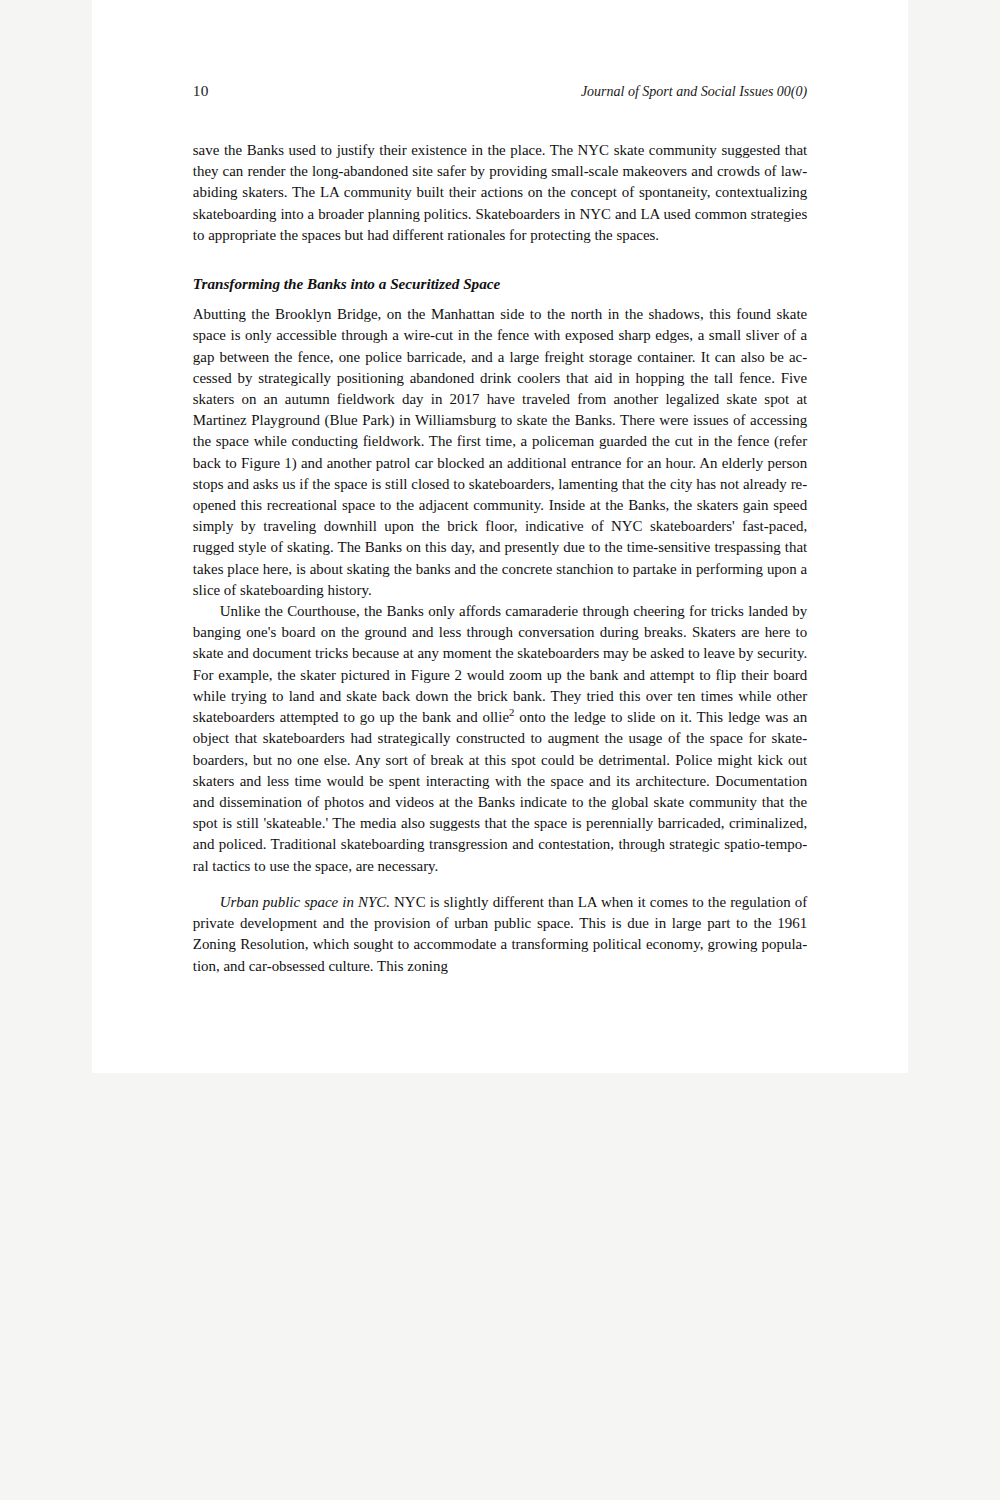10
Journal of Sport and Social Issues 00(0)
save the Banks used to justify their existence in the place. The NYC skate community suggested that they can render the long-abandoned site safer by providing small-scale makeovers and crowds of law-abiding skaters. The LA community built their actions on the concept of spontaneity, contextualizing skateboarding into a broader planning politics. Skateboarders in NYC and LA used common strategies to appropriate the spaces but had different rationales for protecting the spaces.
Transforming the Banks into a Securitized Space
Abutting the Brooklyn Bridge, on the Manhattan side to the north in the shadows, this found skate space is only accessible through a wire-cut in the fence with exposed sharp edges, a small sliver of a gap between the fence, one police barricade, and a large freight storage container. It can also be accessed by strategically positioning abandoned drink coolers that aid in hopping the tall fence. Five skaters on an autumn fieldwork day in 2017 have traveled from another legalized skate spot at Martinez Playground (Blue Park) in Williamsburg to skate the Banks. There were issues of accessing the space while conducting fieldwork. The first time, a policeman guarded the cut in the fence (refer back to Figure 1) and another patrol car blocked an additional entrance for an hour. An elderly person stops and asks us if the space is still closed to skateboarders, lamenting that the city has not already reopened this recreational space to the adjacent community. Inside at the Banks, the skaters gain speed simply by traveling downhill upon the brick floor, indicative of NYC skateboarders' fast-paced, rugged style of skating. The Banks on this day, and presently due to the time-sensitive trespassing that takes place here, is about skating the banks and the concrete stanchion to partake in performing upon a slice of skateboarding history.
Unlike the Courthouse, the Banks only affords camaraderie through cheering for tricks landed by banging one's board on the ground and less through conversation during breaks. Skaters are here to skate and document tricks because at any moment the skateboarders may be asked to leave by security. For example, the skater pictured in Figure 2 would zoom up the bank and attempt to flip their board while trying to land and skate back down the brick bank. They tried this over ten times while other skateboarders attempted to go up the bank and ollie2 onto the ledge to slide on it. This ledge was an object that skateboarders had strategically constructed to augment the usage of the space for skateboarders, but no one else. Any sort of break at this spot could be detrimental. Police might kick out skaters and less time would be spent interacting with the space and its architecture. Documentation and dissemination of photos and videos at the Banks indicate to the global skate community that the spot is still 'skateable.' The media also suggests that the space is perennially barricaded, criminalized, and policed. Traditional skateboarding transgression and contestation, through strategic spatio-temporal tactics to use the space, are necessary.
Urban public space in NYC. NYC is slightly different than LA when it comes to the regulation of private development and the provision of urban public space. This is due in large part to the 1961 Zoning Resolution, which sought to accommodate a transforming political economy, growing population, and car-obsessed culture. This zoning